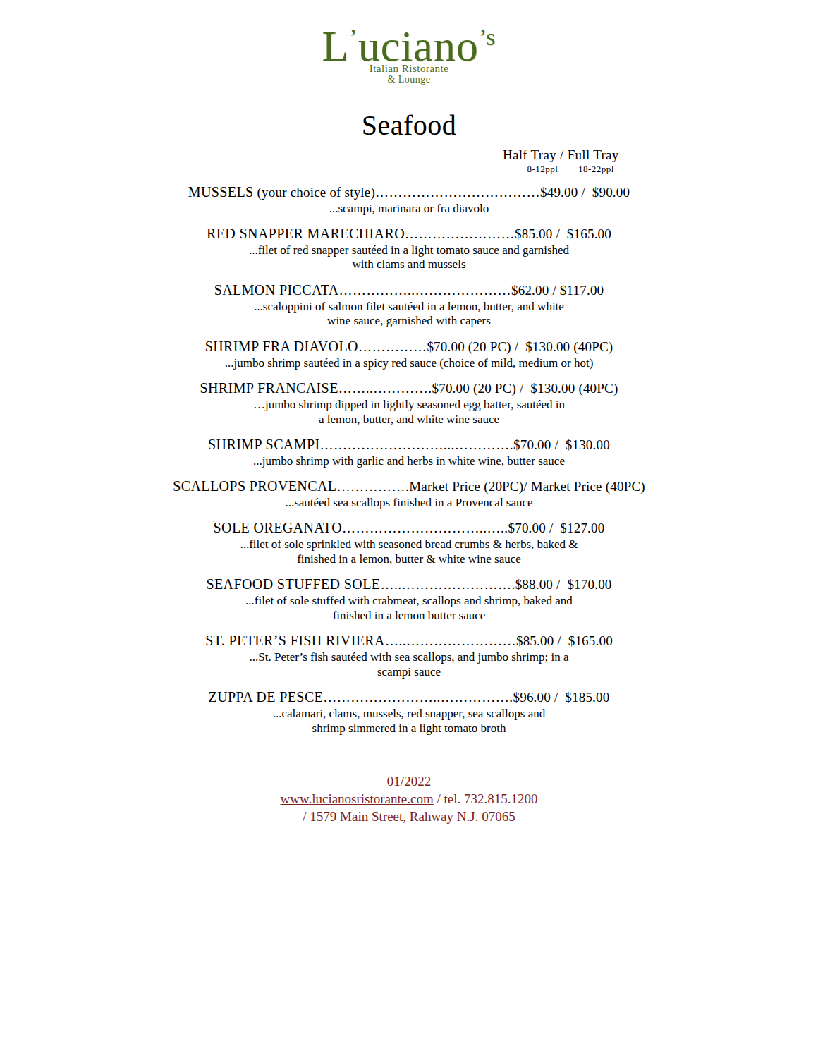L’uciano’s
Italian Ristorante & Lounge
Seafood
Half Tray / Full Tray
8-12ppl 18-22ppl
Mussels (your choice of style)………………………………$49.00 / $90.00
...scampi, marinara or fra diavolo
Red Snapper Marechiaro……………………$85.00 / $165.00
...filet of red snapper sautéed in a light tomato sauce and garnished
with clams and mussels
Salmon Piccata……………..…………………$62.00 / $117.00
...scaloppini of salmon filet sautéed in a lemon, butter, and white
wine sauce, garnished with capers
Shrimp Fra Diavolo……………$70.00 (20 PC) / $130.00 (40PC)
...jumbo shrimp sautéed in a spicy red sauce (choice of mild, medium or hot)
Shrimp Francaise……..………….$70.00 (20 PC) / $130.00 (40PC)
…jumbo shrimp dipped in lightly seasoned egg batter, sautéed in
a lemon, butter, and white wine sauce
Shrimp Scampi………………………...………….$70.00 / $130.00
...jumbo shrimp with garlic and herbs in white wine, butter sauce
Scallops Provencal……………. Market Price (20PC)/ Market Price (40PC)
...sautéed sea scallops finished in a Provencal sauce
Sole Oreganato…………………………..…..$70.00 / $127.00
...filet of sole sprinkled with seasoned bread crumbs & herbs, baked &
finished in a lemon, butter & white wine sauce
Seafood Stuffed Sole…..…………………….$88.00 / $170.00
...filet of sole stuffed with crabmeat, scallops and shrimp, baked and
finished in a lemon butter sauce
St. Peter’s Fish Riviera…..……………………$85.00 / $165.00
...St. Peter’s fish sautéed with sea scallops, and jumbo shrimp; in a
scampi sauce
Zuppa De Pesce……………………..…………….$96.00 / $185.00
...calamari, clams, mussels, red snapper, sea scallops and
shrimp simmered in a light tomato broth
01/2022
www.lucianosristorante.com / tel. 732.815.1200
/ 1579 Main Street, Rahway N.J. 07065